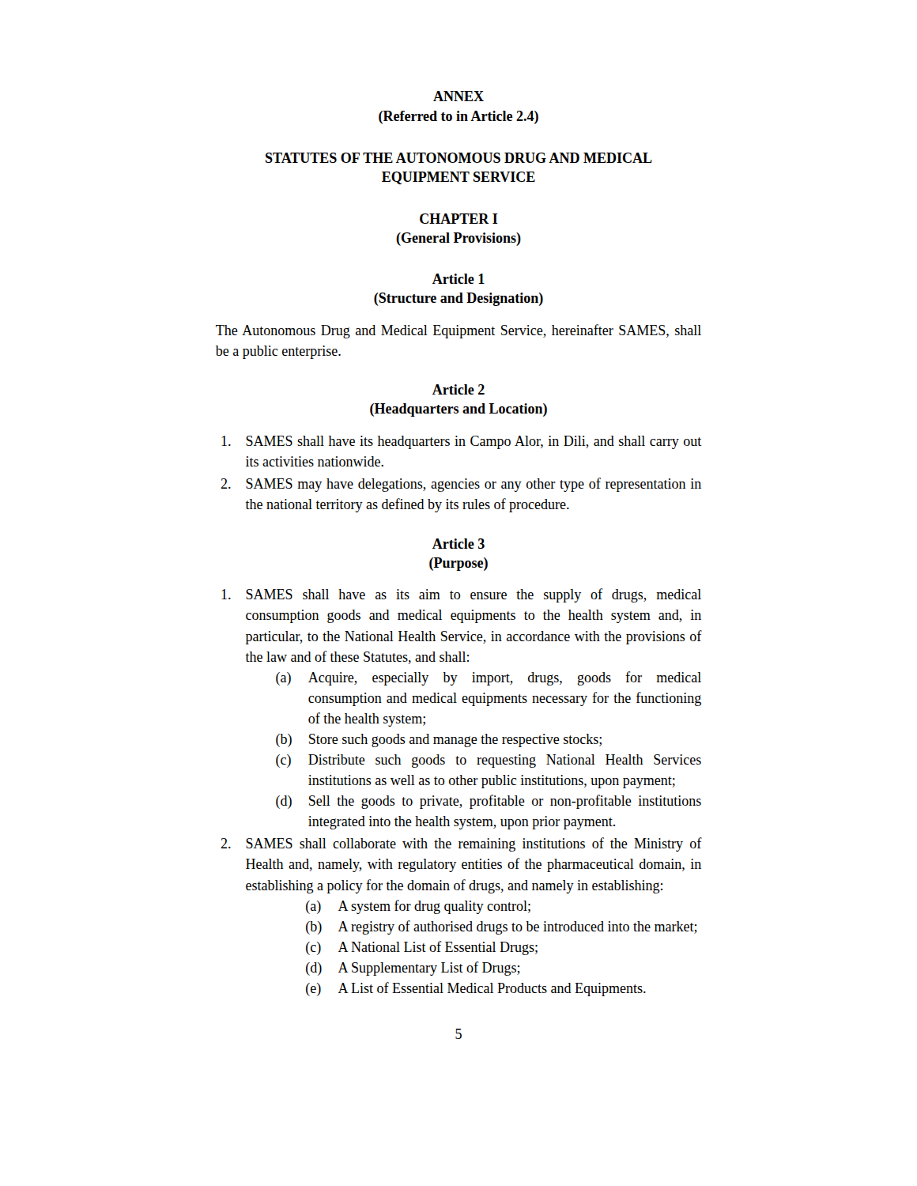ANNEX
(Referred to in Article 2.4)
STATUTES OF THE AUTONOMOUS DRUG AND MEDICAL
EQUIPMENT SERVICE
CHAPTER I
(General Provisions)
Article 1
(Structure and Designation)
The Autonomous Drug and Medical Equipment Service, hereinafter SAMES, shall be a public enterprise.
Article 2
(Headquarters and Location)
SAMES shall have its headquarters in Campo Alor, in Dili, and shall carry out its activities nationwide.
SAMES may have delegations, agencies or any other type of representation in the national territory as defined by its rules of procedure.
Article 3
(Purpose)
SAMES shall have as its aim to ensure the supply of drugs, medical consumption goods and medical equipments to the health system and, in particular, to the National Health Service, in accordance with the provisions of the law and of these Statutes, and shall:
Acquire, especially by import, drugs, goods for medical consumption and medical equipments necessary for the functioning of the health system;
Store such goods and manage the respective stocks;
Distribute such goods to requesting National Health Services institutions as well as to other public institutions, upon payment;
Sell the goods to private, profitable or non-profitable institutions integrated into the health system, upon prior payment.
SAMES shall collaborate with the remaining institutions of the Ministry of Health and, namely, with regulatory entities of the pharmaceutical domain, in establishing a policy for the domain of drugs, and namely in establishing:
A system for drug quality control;
A registry of authorised drugs to be introduced into the market;
A National List of Essential Drugs;
A Supplementary List of Drugs;
A List of Essential Medical Products and Equipments.
5